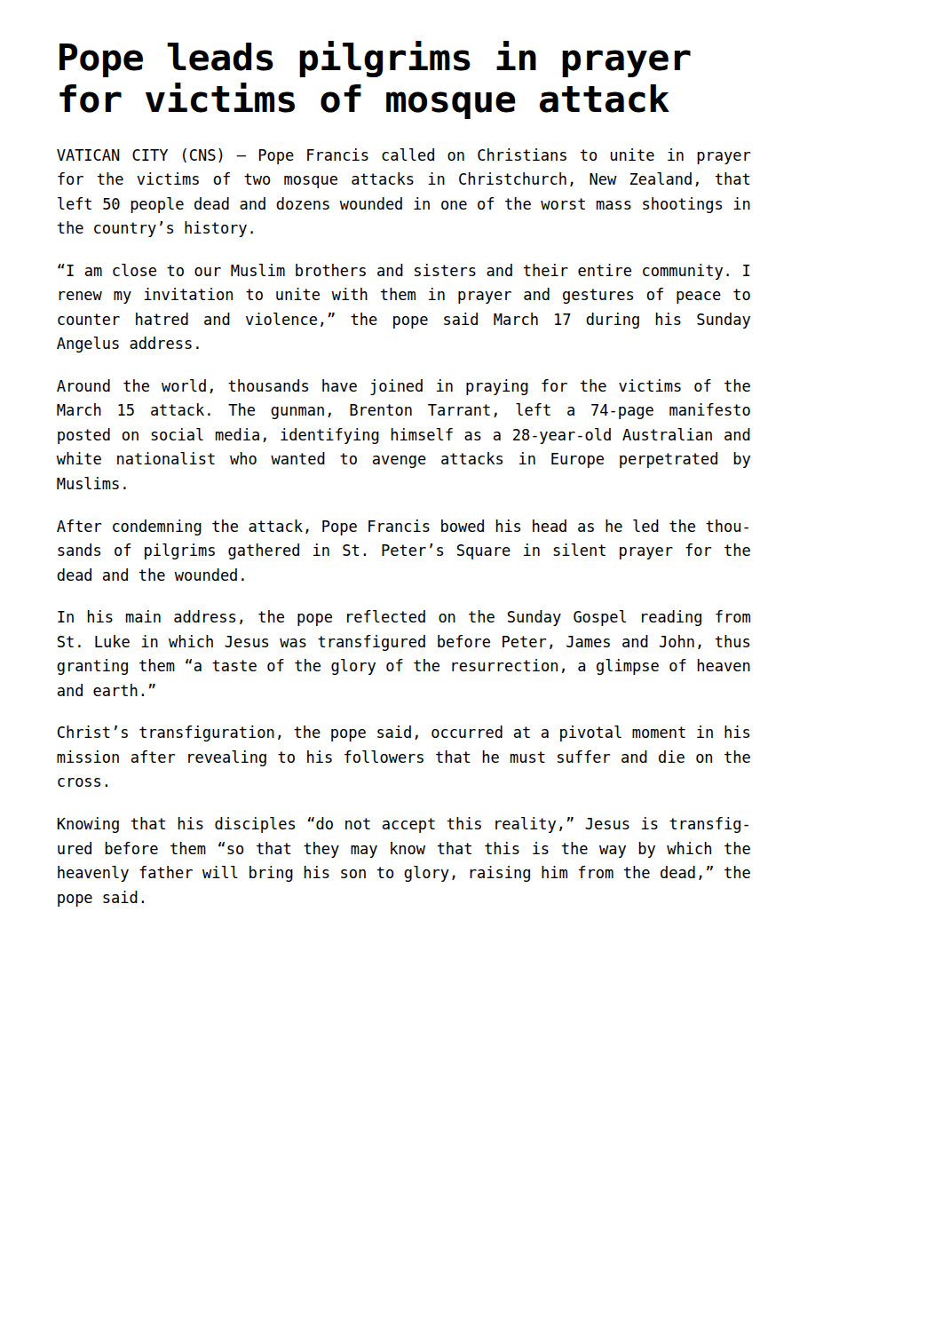Pope leads pilgrims in prayer for victims of mosque attack
VATICAN CITY (CNS) — Pope Francis called on Christians to unite in prayer for the victims of two mosque attacks in Christchurch, New Zealand, that left 50 people dead and dozens wounded in one of the worst mass shootings in the country’s history.
“I am close to our Muslim brothers and sisters and their entire community. I renew my invitation to unite with them in prayer and gestures of peace to counter hatred and violence,” the pope said March 17 during his Sunday Angelus address.
Around the world, thousands have joined in praying for the victims of the March 15 attack. The gunman, Brenton Tarrant, left a 74-page manifesto posted on social media, identifying himself as a 28-year-old Australian and white nationalist who wanted to avenge attacks in Europe perpetrated by Muslims.
After condemning the attack, Pope Francis bowed his head as he led the thousands of pilgrims gathered in St. Peter’s Square in silent prayer for the dead and the wounded.
In his main address, the pope reflected on the Sunday Gospel reading from St. Luke in which Jesus was transfigured before Peter, James and John, thus granting them “a taste of the glory of the resurrection, a glimpse of heaven and earth.”
Christ’s transfiguration, the pope said, occurred at a pivotal moment in his mission after revealing to his followers that he must suffer and die on the cross.
Knowing that his disciples “do not accept this reality,” Jesus is transfigured before them “so that they may know that this is the way by which the heavenly father will bring his son to glory, raising him from the dead,” the pope said.